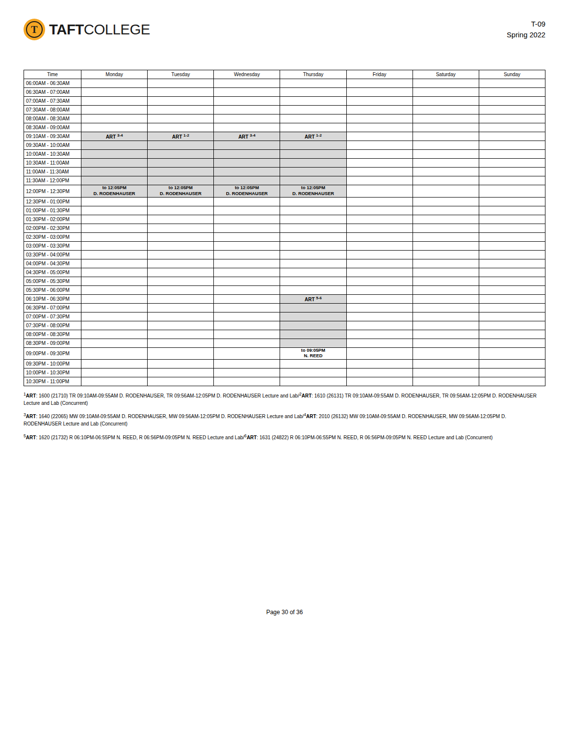TAFTCOLLEGE
T-09
Spring 2022
| Time | Monday | Tuesday | Wednesday | Thursday | Friday | Saturday | Sunday |
| --- | --- | --- | --- | --- | --- | --- | --- |
| 06:00AM - 06:30AM | | | | | | | |
| 06:30AM - 07:00AM | | | | | | | |
| 07:00AM - 07:30AM | | | | | | | |
| 07:30AM - 08:00AM | | | | | | | |
| 08:00AM - 08:30AM | | | | | | | |
| 08:30AM - 09:00AM | | | | | | | |
| 09:10AM - 09:30AM | ART 3-4 | ART 1-2 | ART 3-4 | ART 1-2 | | | |
| 09:30AM - 10:00AM | | | | | | | |
| 10:00AM - 10:30AM | | | | | | | |
| 10:30AM - 11:00AM | | | | | | | |
| 11:00AM - 11:30AM | | | | | | | |
| 11:30AM - 12:00PM | | | | | | | |
| 12:00PM - 12:30PM | to 12:05PM D. RODENHAUSER | to 12:05PM D. RODENHAUSER | to 12:05PM D. RODENHAUSER | to 12:05PM D. RODENHAUSER | | | |
| 12:30PM - 01:00PM | | | | | | | |
| 01:00PM - 01:30PM | | | | | | | |
| 01:30PM - 02:00PM | | | | | | | |
| 02:00PM - 02:30PM | | | | | | | |
| 02:30PM - 03:00PM | | | | | | | |
| 03:00PM - 03:30PM | | | | | | | |
| 03:30PM - 04:00PM | | | | | | | |
| 04:00PM - 04:30PM | | | | | | | |
| 04:30PM - 05:00PM | | | | | | | |
| 05:00PM - 05:30PM | | | | | | | |
| 05:30PM - 06:00PM | | | | | | | |
| 06:10PM - 06:30PM | | | | ART 5-6 | | | |
| 06:30PM - 07:00PM | | | | | | | |
| 07:00PM - 07:30PM | | | | | | | |
| 07:30PM - 08:00PM | | | | | | | |
| 08:00PM - 08:30PM | | | | | | | |
| 08:30PM - 09:00PM | | | | | | | |
| 09:00PM - 09:30PM | | | | to 09:05PM N. REED | | | |
| 09:30PM - 10:00PM | | | | | | | |
| 10:00PM - 10:30PM | | | | | | | |
| 10:30PM - 11:00PM | | | | | | | |
1ART: 1600 (21710) TR 09:10AM-09:55AM D. RODENHAUSER, TR 09:56AM-12:05PM D. RODENHAUSER Lecture and Lab/2ART: 1610 (26131) TR 09:10AM-09:55AM D. RODENHAUSER, TR 09:56AM-12:05PM D. RODENHAUSER Lecture and Lab (Concurrent)
3ART: 1640 (22065) MW 09:10AM-09:55AM D. RODENHAUSER, MW 09:56AM-12:05PM D. RODENHAUSER Lecture and Lab/4ART: 2010 (26132) MW 09:10AM-09:55AM D. RODENHAUSER, MW 09:56AM-12:05PM D. RODENHAUSER Lecture and Lab (Concurrent)
5ART: 1620 (21732) R 06:10PM-06:55PM N. REED, R 06:56PM-09:05PM N. REED Lecture and Lab/6ART: 1631 (24822) R 06:10PM-06:55PM N. REED, R 06:56PM-09:05PM N. REED Lecture and Lab (Concurrent)
Page 30 of 36